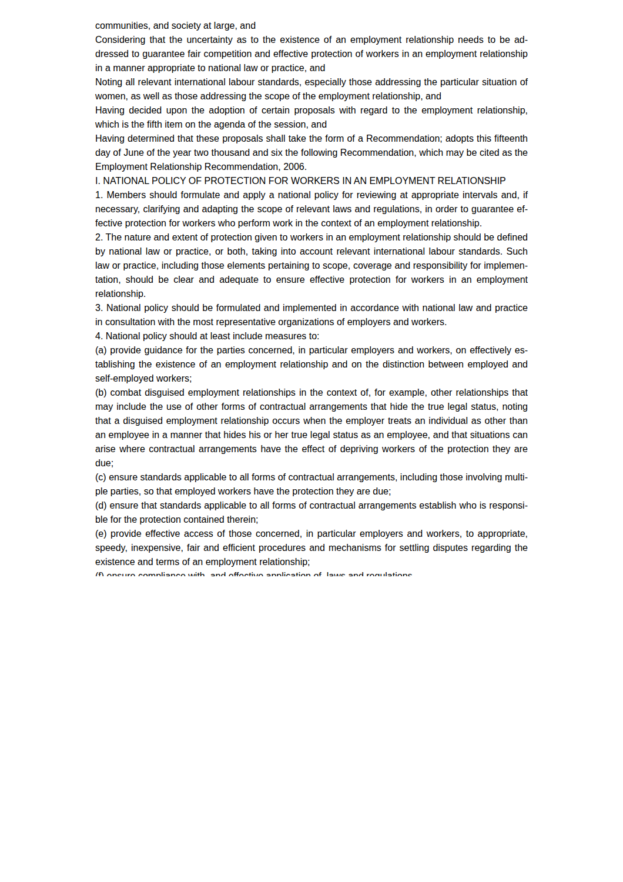communities, and society at large, and
Considering that the uncertainty as to the existence of an employment relationship needs to be addressed to guarantee fair competition and effective protection of workers in an employment relationship in a manner appropriate to national law or practice, and
Noting all relevant international labour standards, especially those addressing the particular situation of women, as well as those addressing the scope of the employment relationship, and
Having decided upon the adoption of certain proposals with regard to the employment relationship, which is the fifth item on the agenda of the session, and
Having determined that these proposals shall take the form of a Recommendation; adopts this fifteenth day of June of the year two thousand and six the following Recommendation, which may be cited as the Employment Relationship Recommendation, 2006.
I. National policy of protection for workers in an employment relationship
1. Members should formulate and apply a national policy for reviewing at appropriate intervals and, if necessary, clarifying and adapting the scope of relevant laws and regulations, in order to guarantee effective protection for workers who perform work in the context of an employment relationship.
2. The nature and extent of protection given to workers in an employment relationship should be defined by national law or practice, or both, taking into account relevant international labour standards. Such law or practice, including those elements pertaining to scope, coverage and responsibility for implementation, should be clear and adequate to ensure effective protection for workers in an employment relationship.
3. National policy should be formulated and implemented in accordance with national law and practice in consultation with the most representative organizations of employers and workers.
4. National policy should at least include measures to:
(a) provide guidance for the parties concerned, in particular employers and workers, on effectively establishing the existence of an employment relationship and on the distinction between employed and self-employed workers;
(b) combat disguised employment relationships in the context of, for example, other relationships that may include the use of other forms of contractual arrangements that hide the true legal status, noting that a disguised employment relationship occurs when the employer treats an individual as other than an employee in a manner that hides his or her true legal status as an employee, and that situations can arise where contractual arrangements have the effect of depriving workers of the protection they are due;
(c) ensure standards applicable to all forms of contractual arrangements, including those involving multiple parties, so that employed workers have the protection they are due;
(d) ensure that standards applicable to all forms of contractual arrangements establish who is responsible for the protection contained therein;
(e) provide effective access of those concerned, in particular employers and workers, to appropriate, speedy, inexpensive, fair and efficient procedures and mechanisms for settling disputes regarding the existence and terms of an employment relationship;
(f) ensure compliance with, and effective application of, laws and regulations